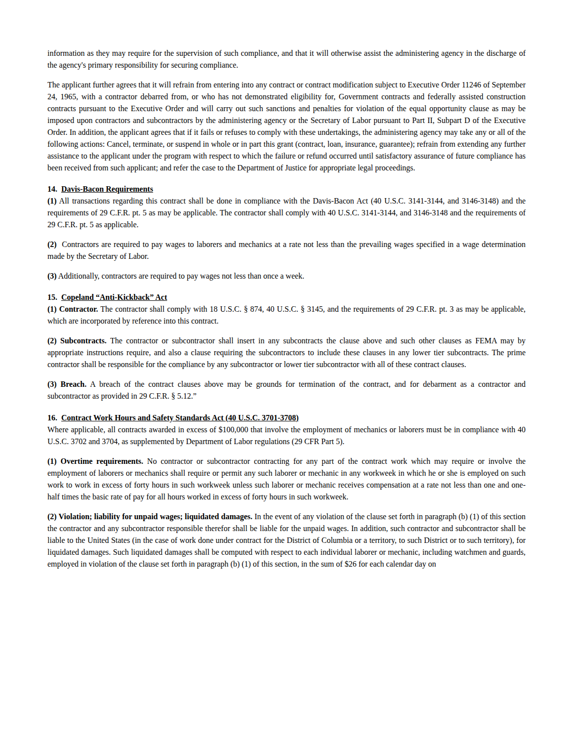information as they may require for the supervision of such compliance, and that it will otherwise assist the administering agency in the discharge of the agency's primary responsibility for securing compliance.
The applicant further agrees that it will refrain from entering into any contract or contract modification subject to Executive Order 11246 of September 24, 1965, with a contractor debarred from, or who has not demonstrated eligibility for, Government contracts and federally assisted construction contracts pursuant to the Executive Order and will carry out such sanctions and penalties for violation of the equal opportunity clause as may be imposed upon contractors and subcontractors by the administering agency or the Secretary of Labor pursuant to Part II, Subpart D of the Executive Order. In addition, the applicant agrees that if it fails or refuses to comply with these undertakings, the administering agency may take any or all of the following actions: Cancel, terminate, or suspend in whole or in part this grant (contract, loan, insurance, guarantee); refrain from extending any further assistance to the applicant under the program with respect to which the failure or refund occurred until satisfactory assurance of future compliance has been received from such applicant; and refer the case to the Department of Justice for appropriate legal proceedings.
14. Davis-Bacon Requirements
(1) All transactions regarding this contract shall be done in compliance with the Davis-Bacon Act (40 U.S.C. 3141-3144, and 3146-3148) and the requirements of 29 C.F.R. pt. 5 as may be applicable. The contractor shall comply with 40 U.S.C. 3141-3144, and 3146-3148 and the requirements of 29 C.F.R. pt. 5 as applicable.
(2) Contractors are required to pay wages to laborers and mechanics at a rate not less than the prevailing wages specified in a wage determination made by the Secretary of Labor.
(3) Additionally, contractors are required to pay wages not less than once a week.
15. Copeland “Anti-Kickback” Act
(1) Contractor. The contractor shall comply with 18 U.S.C. § 874, 40 U.S.C. § 3145, and the requirements of 29 C.F.R. pt. 3 as may be applicable, which are incorporated by reference into this contract.
(2) Subcontracts. The contractor or subcontractor shall insert in any subcontracts the clause above and such other clauses as FEMA may by appropriate instructions require, and also a clause requiring the subcontractors to include these clauses in any lower tier subcontracts. The prime contractor shall be responsible for the compliance by any subcontractor or lower tier subcontractor with all of these contract clauses.
(3) Breach. A breach of the contract clauses above may be grounds for termination of the contract, and for debarment as a contractor and subcontractor as provided in 29 C.F.R. § 5.12.”
16. Contract Work Hours and Safety Standards Act (40 U.S.C. 3701-3708)
Where applicable, all contracts awarded in excess of $100,000 that involve the employment of mechanics or laborers must be in compliance with 40 U.S.C. 3702 and 3704, as supplemented by Department of Labor regulations (29 CFR Part 5).
(1) Overtime requirements. No contractor or subcontractor contracting for any part of the contract work which may require or involve the employment of laborers or mechanics shall require or permit any such laborer or mechanic in any workweek in which he or she is employed on such work to work in excess of forty hours in such workweek unless such laborer or mechanic receives compensation at a rate not less than one and one-half times the basic rate of pay for all hours worked in excess of forty hours in such workweek.
(2) Violation; liability for unpaid wages; liquidated damages. In the event of any violation of the clause set forth in paragraph (b) (1) of this section the contractor and any subcontractor responsible therefor shall be liable for the unpaid wages. In addition, such contractor and subcontractor shall be liable to the United States (in the case of work done under contract for the District of Columbia or a territory, to such District or to such territory), for liquidated damages. Such liquidated damages shall be computed with respect to each individual laborer or mechanic, including watchmen and guards, employed in violation of the clause set forth in paragraph (b) (1) of this section, in the sum of $26 for each calendar day on